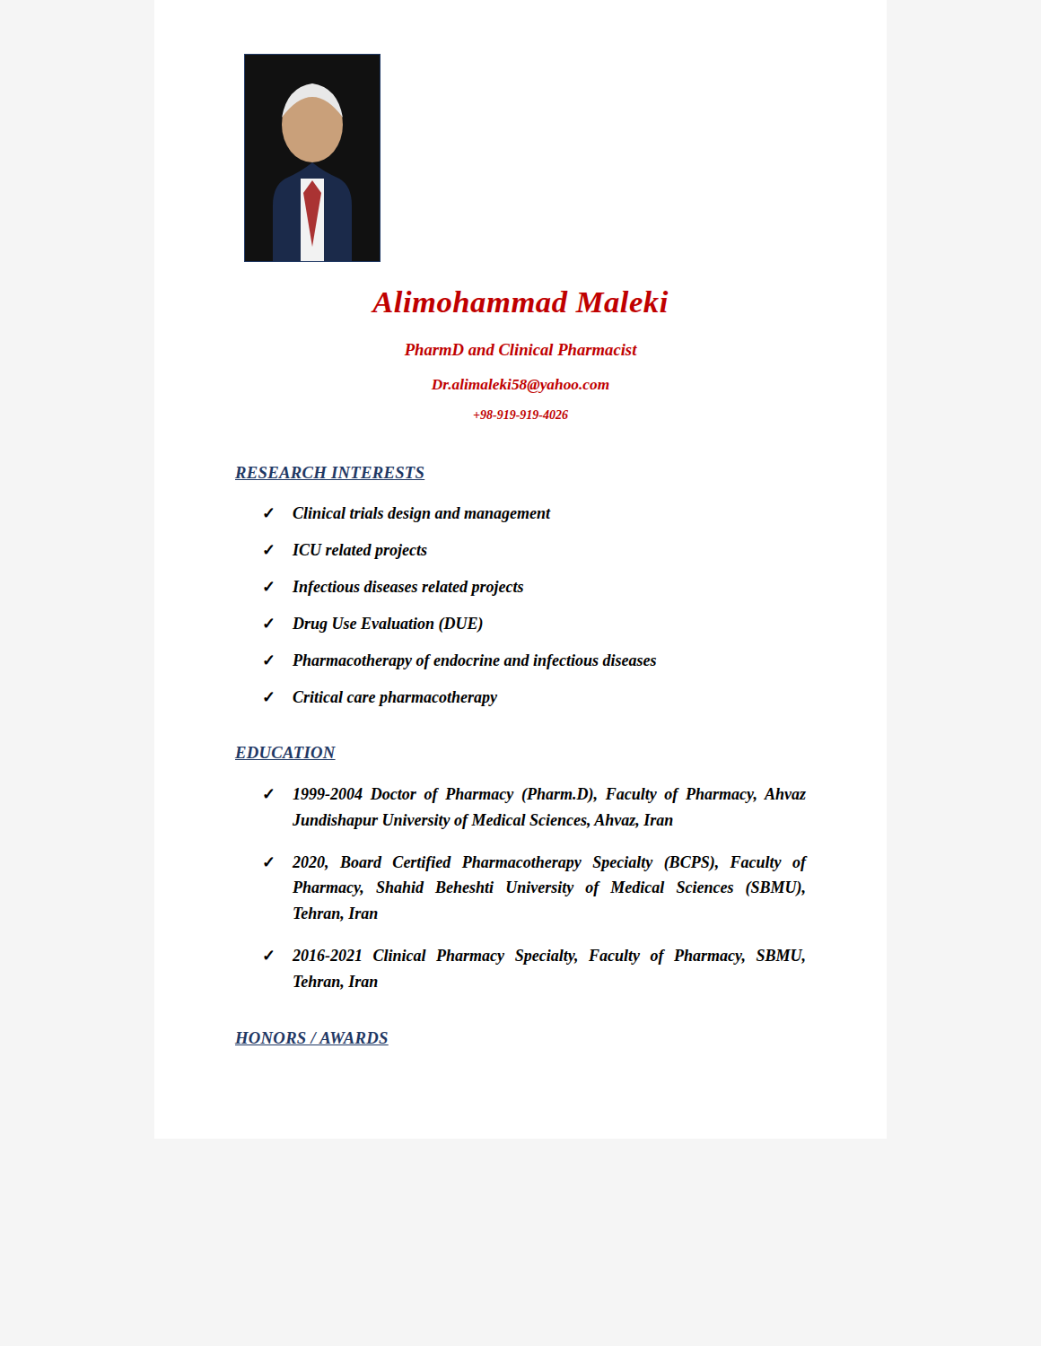Alimohammad Maleki
PharmD and Clinical Pharmacist
Dr.alimaleki58@yahoo.com
+98-919-919-4026
RESEARCH INTERESTS
Clinical trials design and management
ICU related projects
Infectious diseases related projects
Drug Use Evaluation (DUE)
Pharmacotherapy of endocrine and infectious diseases
Critical care pharmacotherapy
EDUCATION
1999-2004 Doctor of Pharmacy (Pharm.D), Faculty of Pharmacy, Ahvaz Jundishapur University of Medical Sciences, Ahvaz, Iran
2020, Board Certified Pharmacotherapy Specialty (BCPS), Faculty of Pharmacy, Shahid Beheshti University of Medical Sciences (SBMU), Tehran, Iran
2016-2021 Clinical Pharmacy Specialty, Faculty of Pharmacy, SBMU, Tehran, Iran
HONORS / AWARDS